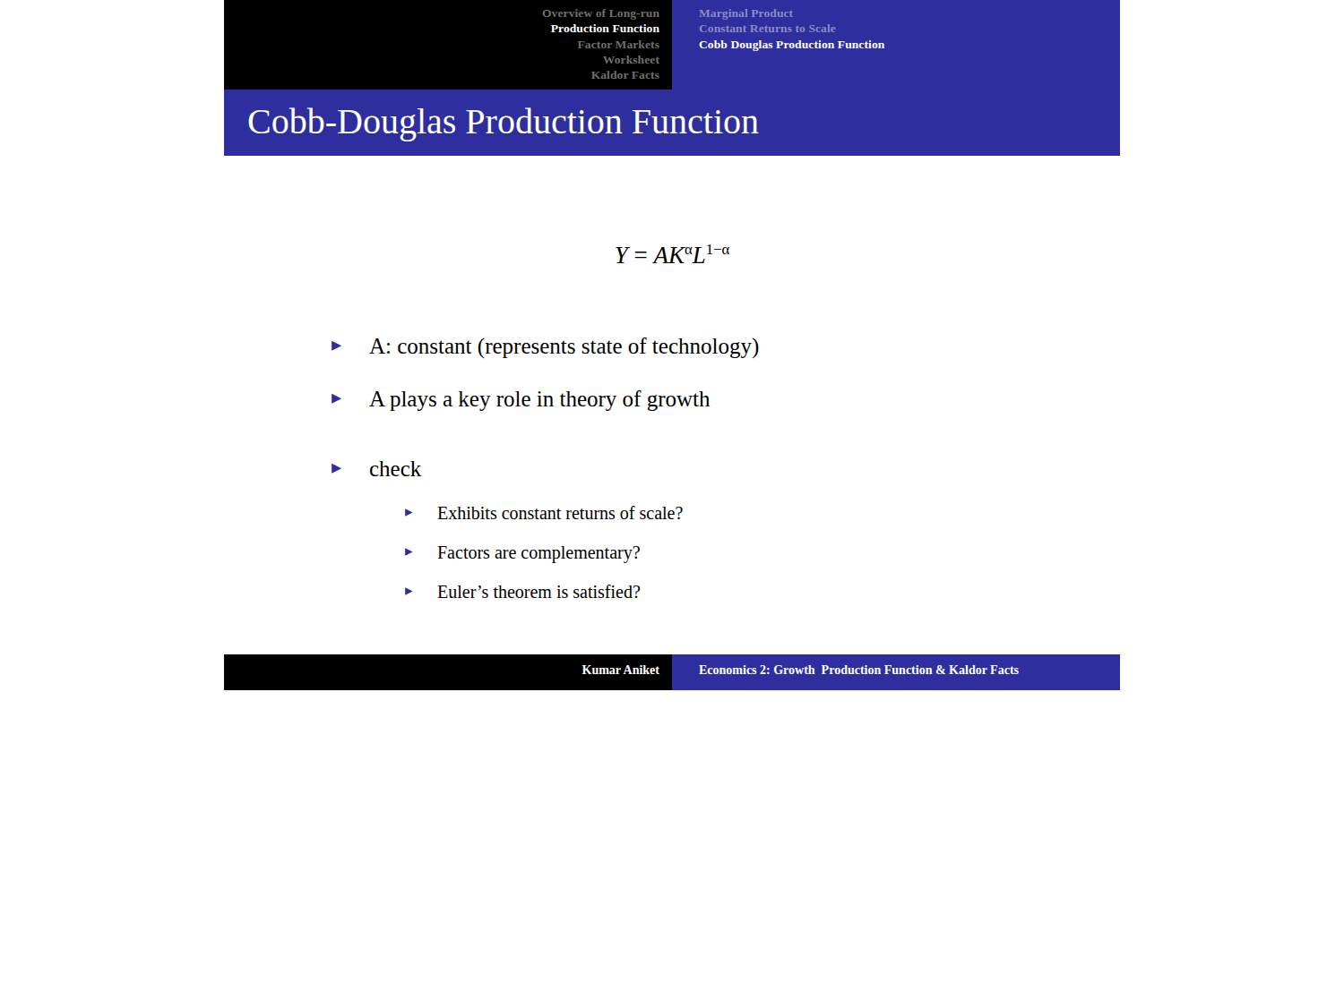Overview of Long-run
Production Function
Factor Markets
Worksheet
Kaldor Facts
Marginal Product
Constant Returns to Scale
Cobb Douglas Production Function
Cobb-Douglas Production Function
Y = AKαL1−α
A: constant (represents state of technology)
A plays a key role in theory of growth
check
Exhibits constant returns of scale?
Factors are complementary?
Euler’s theorem is satisfied?
Kumar Aniket
Economics 2: Growth Production Function & Kaldor Facts